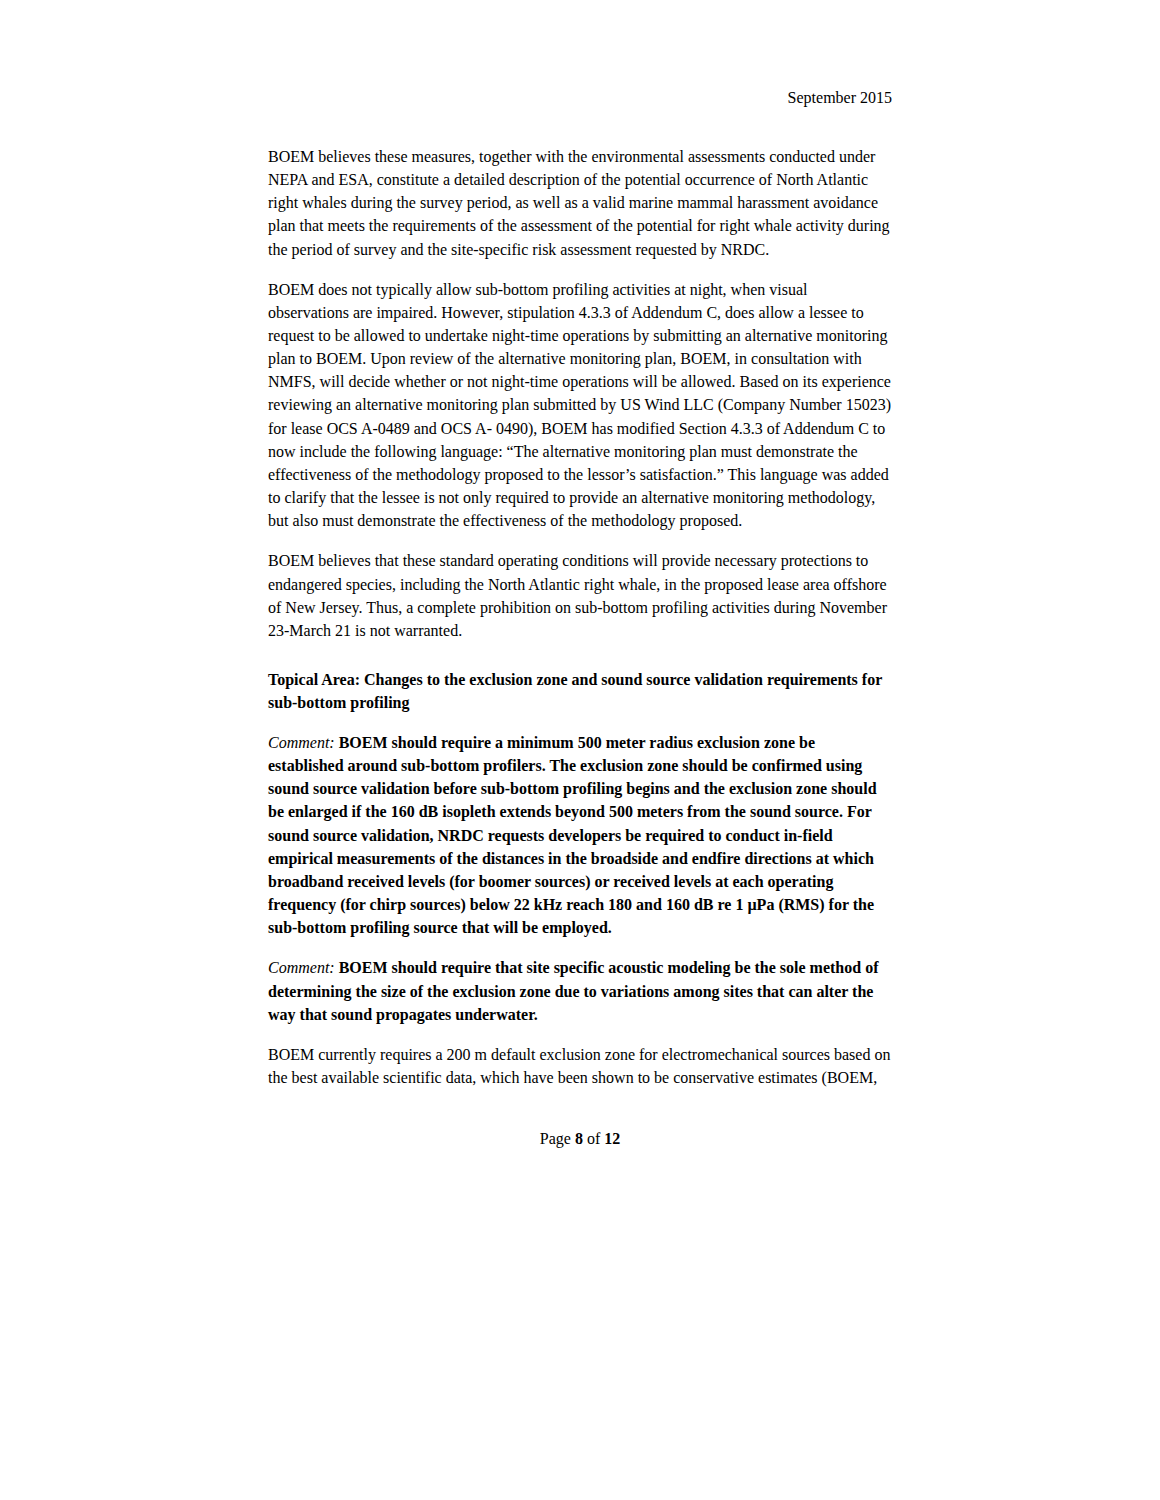September 2015
BOEM believes these measures, together with the environmental assessments conducted under NEPA and ESA, constitute a detailed description of the potential occurrence of North Atlantic right whales during the survey period, as well as a valid marine mammal harassment avoidance plan that meets the requirements of the assessment of the potential for right whale activity during the period of survey and the site-specific risk assessment requested by NRDC.
BOEM does not typically allow sub-bottom profiling activities at night, when visual observations are impaired. However, stipulation 4.3.3 of Addendum C, does allow a lessee to request to be allowed to undertake night-time operations by submitting an alternative monitoring plan to BOEM. Upon review of the alternative monitoring plan, BOEM, in consultation with NMFS, will decide whether or not night-time operations will be allowed. Based on its experience reviewing an alternative monitoring plan submitted by US Wind LLC (Company Number 15023) for lease OCS A-0489 and OCS A- 0490), BOEM has modified Section 4.3.3 of Addendum C to now include the following language: “The alternative monitoring plan must demonstrate the effectiveness of the methodology proposed to the lessor’s satisfaction.” This language was added to clarify that the lessee is not only required to provide an alternative monitoring methodology, but also must demonstrate the effectiveness of the methodology proposed.
BOEM believes that these standard operating conditions will provide necessary protections to endangered species, including the North Atlantic right whale, in the proposed lease area offshore of New Jersey. Thus, a complete prohibition on sub-bottom profiling activities during November 23-March 21 is not warranted.
Topical Area: Changes to the exclusion zone and sound source validation requirements for sub-bottom profiling
Comment: BOEM should require a minimum 500 meter radius exclusion zone be established around sub-bottom profilers. The exclusion zone should be confirmed using sound source validation before sub-bottom profiling begins and the exclusion zone should be enlarged if the 160 dB isopleth extends beyond 500 meters from the sound source. For sound source validation, NRDC requests developers be required to conduct in-field empirical measurements of the distances in the broadside and endfire directions at which broadband received levels (for boomer sources) or received levels at each operating frequency (for chirp sources) below 22 kHz reach 180 and 160 dB re 1 µPa (RMS) for the sub-bottom profiling source that will be employed.
Comment: BOEM should require that site specific acoustic modeling be the sole method of determining the size of the exclusion zone due to variations among sites that can alter the way that sound propagates underwater.
BOEM currently requires a 200 m default exclusion zone for electromechanical sources based on the best available scientific data, which have been shown to be conservative estimates (BOEM,
Page 8 of 12